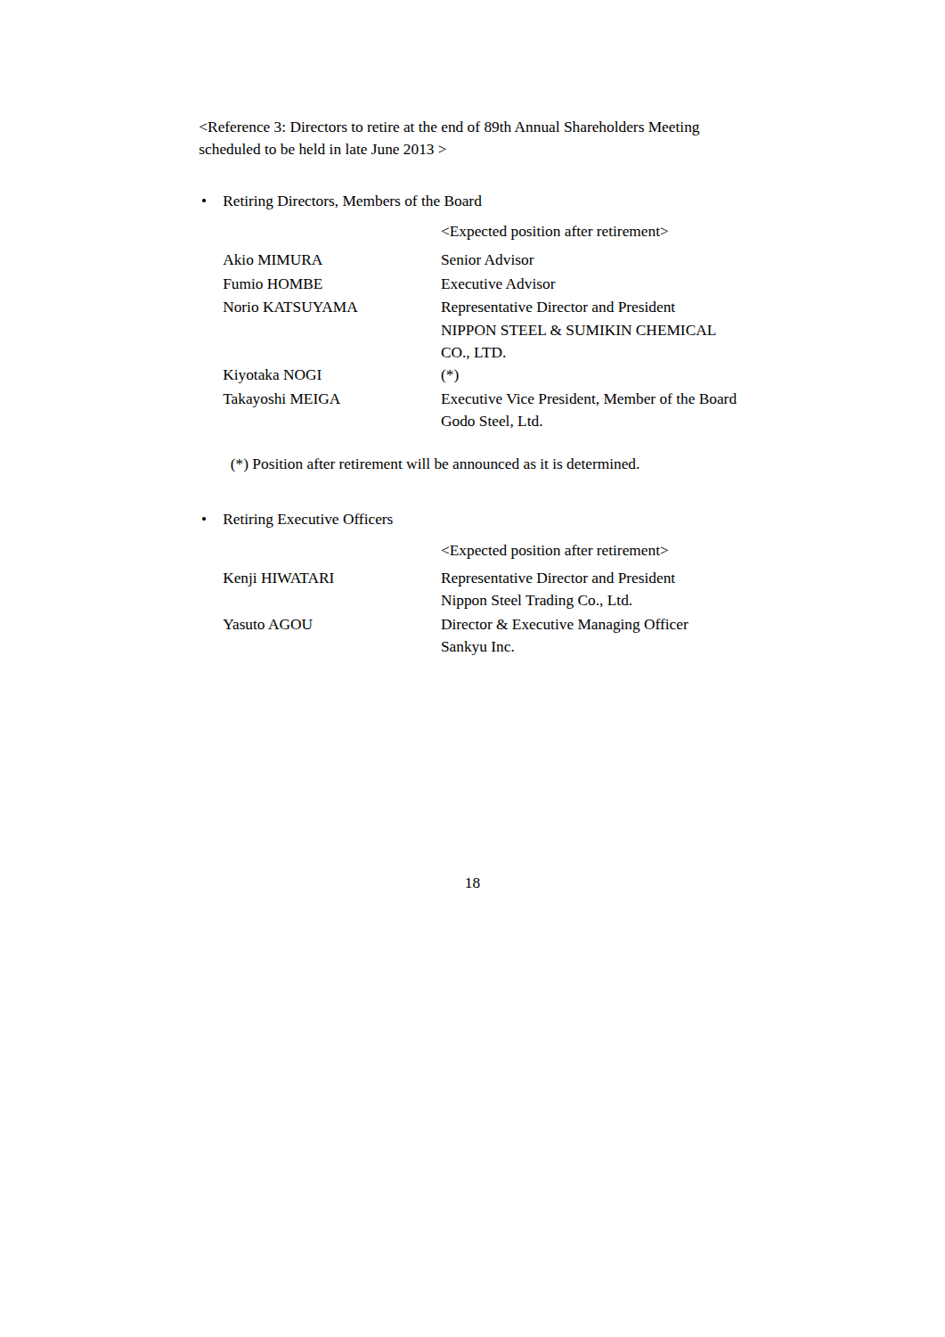<Reference 3: Directors to retire at the end of 89th Annual Shareholders Meeting scheduled to be held in late June 2013 >
• Retiring Directors, Members of the Board
| | <Expected position after retirement> |
| Akio MIMURA | Senior Advisor |
| Fumio HOMBE | Executive Advisor |
| Norio KATSUYAMA | Representative Director and President NIPPON STEEL & SUMIKIN CHEMICAL CO., LTD. |
| Kiyotaka NOGI | (*) |
| Takayoshi MEIGA | Executive Vice President, Member of the Board Godo Steel, Ltd. |
(*) Position after retirement will be announced as it is determined.
• Retiring Executive Officers
| | <Expected position after retirement> |
| Kenji HIWATARI | Representative Director and President Nippon Steel Trading Co., Ltd. |
| Yasuto AGOU | Director & Executive Managing Officer Sankyu Inc. |
18